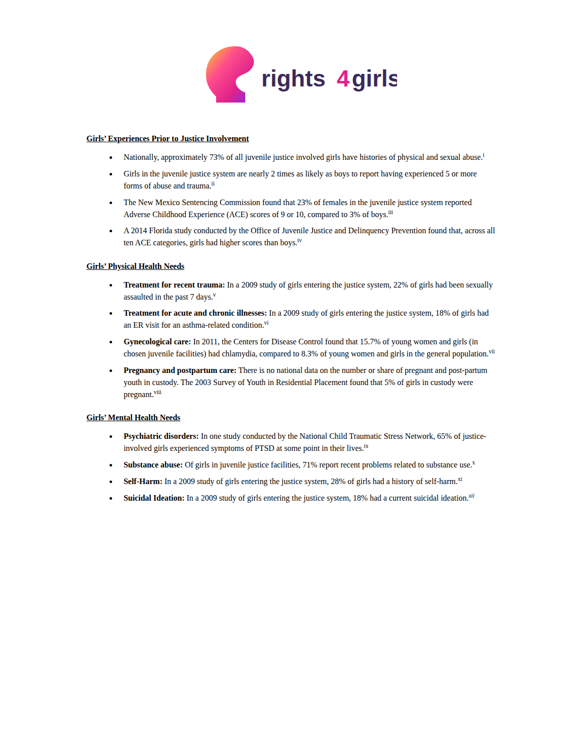rights 4 girls
Girls’ Experiences Prior to Justice Involvement
Nationally, approximately 73% of all juvenile justice involved girls have histories of physical and sexual abuse.i
Girls in the juvenile justice system are nearly 2 times as likely as boys to report having experienced 5 or more forms of abuse and trauma.ii
The New Mexico Sentencing Commission found that 23% of females in the juvenile justice system reported Adverse Childhood Experience (ACE) scores of 9 or 10, compared to 3% of boys.iii
A 2014 Florida study conducted by the Office of Juvenile Justice and Delinquency Prevention found that, across all ten ACE categories, girls had higher scores than boys.iv
Girls’ Physical Health Needs
Treatment for recent trauma: In a 2009 study of girls entering the justice system, 22% of girls had been sexually assaulted in the past 7 days.v
Treatment for acute and chronic illnesses: In a 2009 study of girls entering the justice system, 18% of girls had an ER visit for an asthma-related condition.vi
Gynecological care: In 2011, the Centers for Disease Control found that 15.7% of young women and girls (in chosen juvenile facilities) had chlamydia, compared to 8.3% of young women and girls in the general population.vii
Pregnancy and postpartum care: There is no national data on the number or share of pregnant and post-partum youth in custody. The 2003 Survey of Youth in Residential Placement found that 5% of girls in custody were pregnant.viii
Girls’ Mental Health Needs
Psychiatric disorders: In one study conducted by the National Child Traumatic Stress Network, 65% of justice-involved girls experienced symptoms of PTSD at some point in their lives.ix
Substance abuse: Of girls in juvenile justice facilities, 71% report recent problems related to substance use.x
Self-Harm: In a 2009 study of girls entering the justice system, 28% of girls had a history of self-harm.xi
Suicidal Ideation: In a 2009 study of girls entering the justice system, 18% had a current suicidal ideation.xii